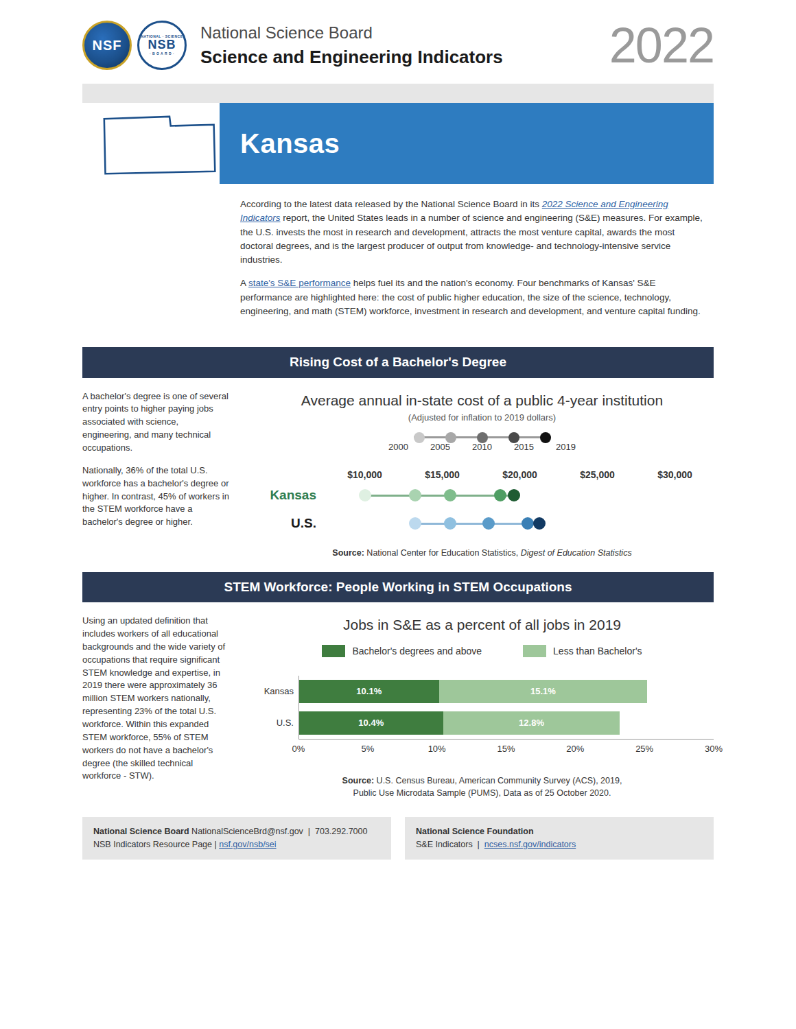NSF
NATIONAL · SCIENCE
NSB
· B O A R D ·
National Science Board
Science and Engineering Indicators
2022
Kansas
According to the latest data released by the National Science Board in its 2022 Science and Engineering Indicators report, the United States leads in a number of science and engineering (S&E) measures. For example, the U.S. invests the most in research and development, attracts the most venture capital, awards the most doctoral degrees, and is the largest producer of output from knowledge- and technology-intensive service industries.
A state's S&E performance helps fuel its and the nation's economy. Four benchmarks of Kansas' S&E performance are highlighted here: the cost of public higher education, the size of the science, technology, engineering, and math (STEM) workforce, investment in research and development, and venture capital funding.
Rising Cost of a Bachelor's Degree
A bachelor's degree is one of several entry points to higher paying jobs associated with science, engineering, and many technical occupations.
Nationally, 36% of the total U.S. workforce has a bachelor's degree or higher. In contrast, 45% of workers in the STEM workforce have a bachelor's degree or higher.
Average annual in-state cost of a public 4-year institution
(Adjusted for inflation to 2019 dollars)
20002005201020152019
$10,000$15,000$20,000$25,000$30,000
Kansas
U.S.
Source: National Center for Education Statistics, Digest of Education Statistics
STEM Workforce: People Working in STEM Occupations
Using an updated definition that includes workers of all educational backgrounds and the wide variety of occupations that require significant STEM knowledge and expertise, in 2019 there were approximately 36 million STEM workers nationally, representing 23% of the total U.S. workforce. Within this expanded STEM workforce, 55% of STEM workers do not have a bachelor's degree (the skilled technical workforce - STW).
Jobs in S&E as a percent of all jobs in 2019
Bachelor's degrees and above
Less than Bachelor's
Kansas
10.1%
15.1%
U.S.
10.4%
12.8%
0% 5% 10% 15% 20% 25% 30%
Source: U.S. Census Bureau, American Community Survey (ACS), 2019,
Public Use Microdata Sample (PUMS), Data as of 25 October 2020.
National Science Board NationalScienceBrd@nsf.gov | 703.292.7000
NSB Indicators Resource Page | nsf.gov/nsb/sei
National Science Foundation
S&E Indicators | ncses.nsf.gov/indicators